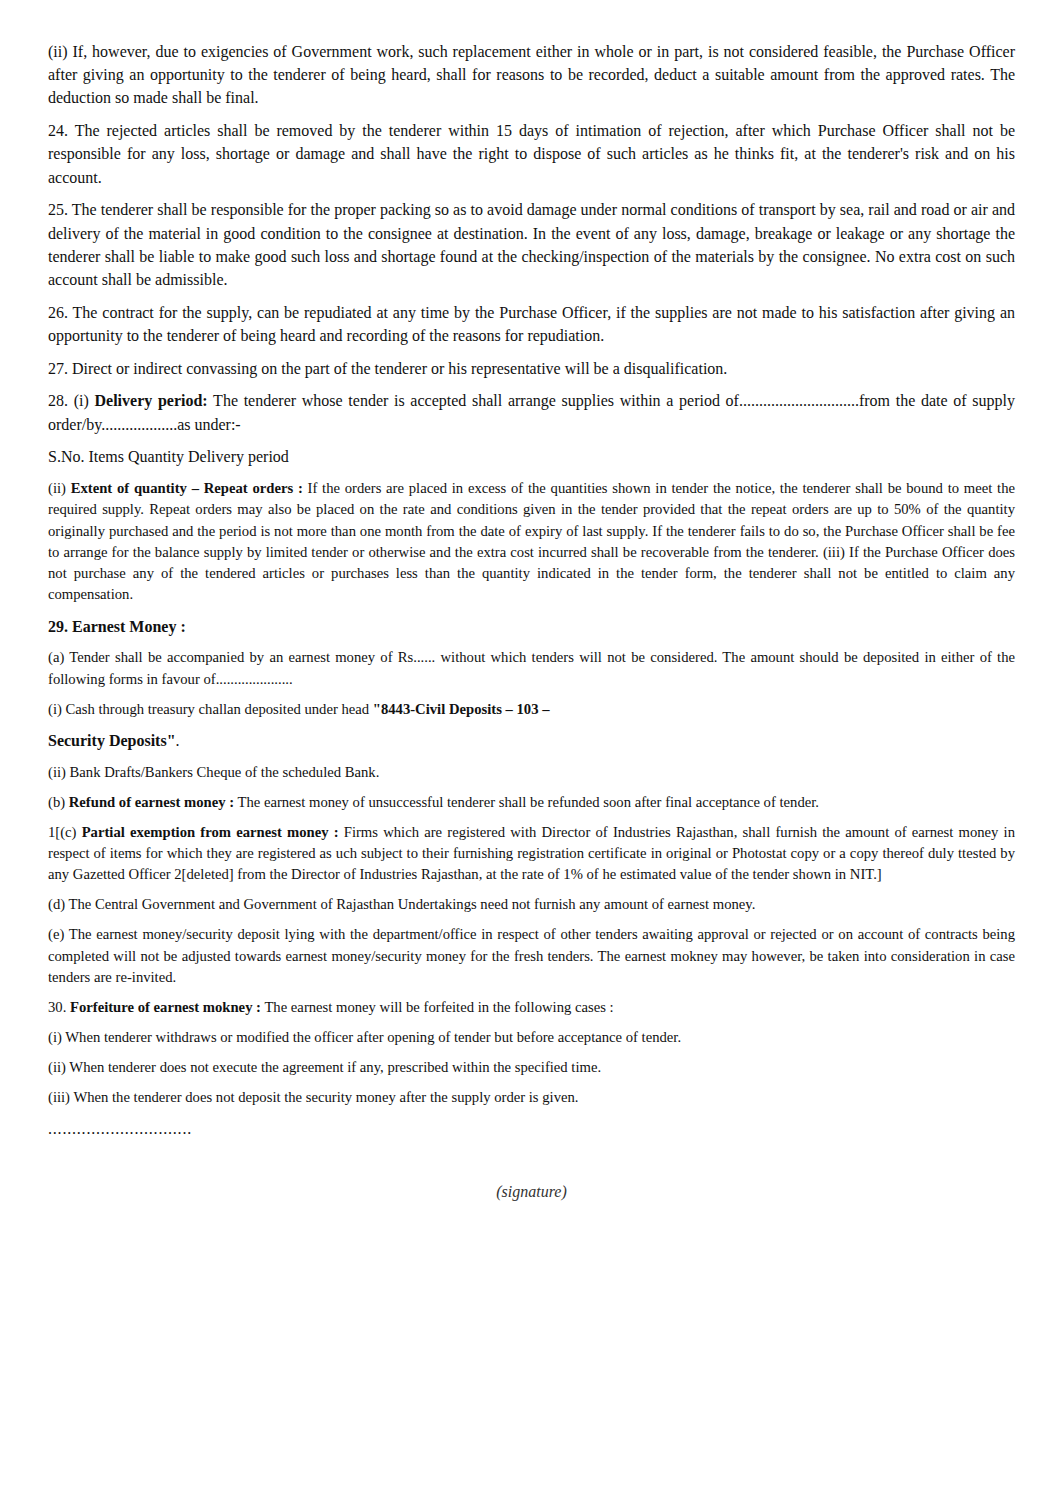(ii) If, however, due to exigencies of Government work, such replacement either in whole or in part, is not considered feasible, the Purchase Officer after giving an opportunity to the tenderer of being heard, shall for reasons to be recorded, deduct a suitable amount from the approved rates. The deduction so made shall be final.
24. The rejected articles shall be removed by the tenderer within 15 days of intimation of rejection, after which Purchase Officer shall not be responsible for any loss, shortage or damage and shall have the right to dispose of such articles as he thinks fit, at the tenderer's risk and on his account.
25. The tenderer shall be responsible for the proper packing so as to avoid damage under normal conditions of transport by sea, rail and road or air and delivery of the material in good condition to the consignee at destination. In the event of any loss, damage, breakage or leakage or any shortage the tenderer shall be liable to make good such loss and shortage found at the checking/inspection of the materials by the consignee. No extra cost on such account shall be admissible.
26. The contract for the supply, can be repudiated at any time by the Purchase Officer, if the supplies are not made to his satisfaction after giving an opportunity to the tenderer of being heard and recording of the reasons for repudiation.
27. Direct or indirect convassing on the part of the tenderer or his representative will be a disqualification.
28. (i) Delivery period: The tenderer whose tender is accepted shall arrange supplies within a period of..............................from the date of supply order/by...................as under:-
S.No. Items Quantity Delivery period
(ii) Extent of quantity – Repeat orders : If the orders are placed in excess of the quantities shown in tender the notice, the tenderer shall be bound to meet the required supply. Repeat orders may also be placed on the rate and conditions given in the tender provided that the repeat orders are up to 50% of the quantity originally purchased and the period is not more than one month from the date of expiry of last supply. If the tenderer fails to do so, the Purchase Officer shall be fee to arrange for the balance supply by limited tender or otherwise and the extra cost incurred shall be recoverable from the tenderer. (iii) If the Purchase Officer does not purchase any of the tendered articles or purchases less than the quantity indicated in the tender form, the tenderer shall not be entitled to claim any compensation.
29. Earnest Money :
(a) Tender shall be accompanied by an earnest money of Rs...... without which tenders will not be considered. The amount should be deposited in either of the following forms in favour of.....................
(i) Cash through treasury challan deposited under head "8443-Civil Deposits – 103 –
Security Deposits".
(ii) Bank Drafts/Bankers Cheque of the scheduled Bank.
(b) Refund of earnest money : The earnest money of unsuccessful tenderer shall be refunded soon after final acceptance of tender.
1[(c) Partial exemption from earnest money : Firms which are registered with Director of Industries Rajasthan, shall furnish the amount of earnest money in respect of items for which they are registered as uch subject to their furnishing registration certificate in original or Photostat copy or a copy thereof duly ttested by any Gazetted Officer 2[deleted] from the Director of Industries Rajasthan, at the rate of 1% of he estimated value of the tender shown in NIT.]
(d) The Central Government and Government of Rajasthan Undertakings need not furnish any amount of earnest money.
(e) The earnest money/security deposit lying with the department/office in respect of other tenders awaiting approval or rejected or on account of contracts being completed will not be adjusted towards earnest money/security money for the fresh tenders. The earnest mokney may however, be taken into consideration in case tenders are re-invited.
30. Forfeiture of earnest mokney : The earnest money will be forfeited in the following cases :
(i) When tenderer withdraws or modified the officer after opening of tender but before acceptance of tender.
(ii) When tenderer does not execute the agreement if any, prescribed within the specified time.
(iii) When the tenderer does not deposit the security money after the supply order is given.
..............................
(signature)